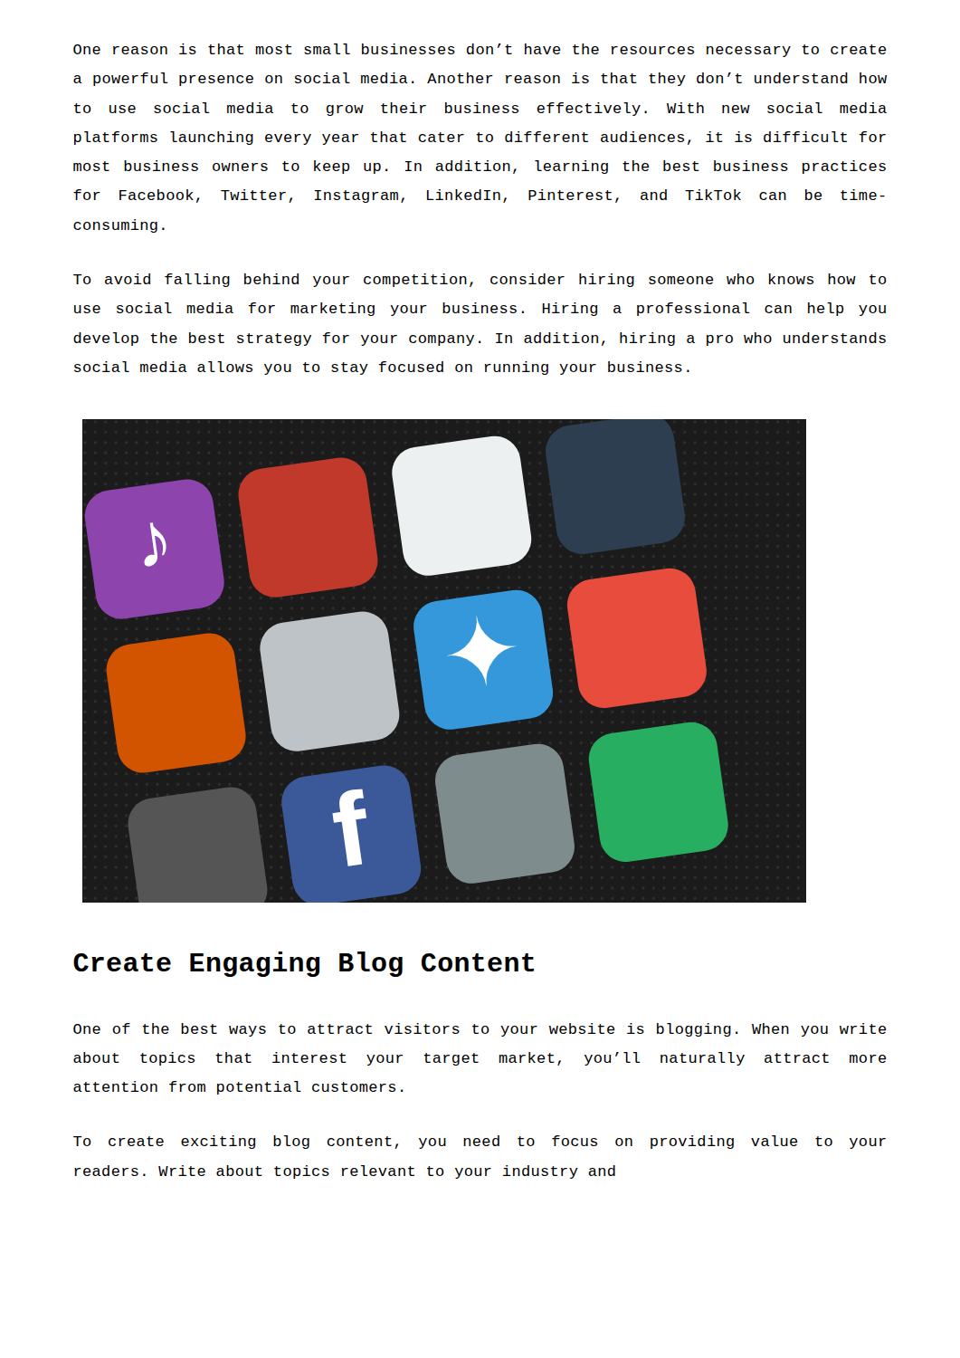One reason is that most small businesses don’t have the resources necessary to create a powerful presence on social media. Another reason is that they don’t understand how to use social media to grow their business effectively. With new social media platforms launching every year that cater to different audiences, it is difficult for most business owners to keep up. In addition, learning the best business practices for Facebook, Twitter, Instagram, LinkedIn, Pinterest, and TikTok can be time-consuming.
To avoid falling behind your competition, consider hiring someone who knows how to use social media for marketing your business. Hiring a professional can help you develop the best strategy for your company. In addition, hiring a pro who understands social media allows you to stay focused on running your business.
Create Engaging Blog Content
One of the best ways to attract visitors to your website is blogging. When you write about topics that interest your target market, you’ll naturally attract more attention from potential customers.
To create exciting blog content, you need to focus on providing value to your readers. Write about topics relevant to your industry and